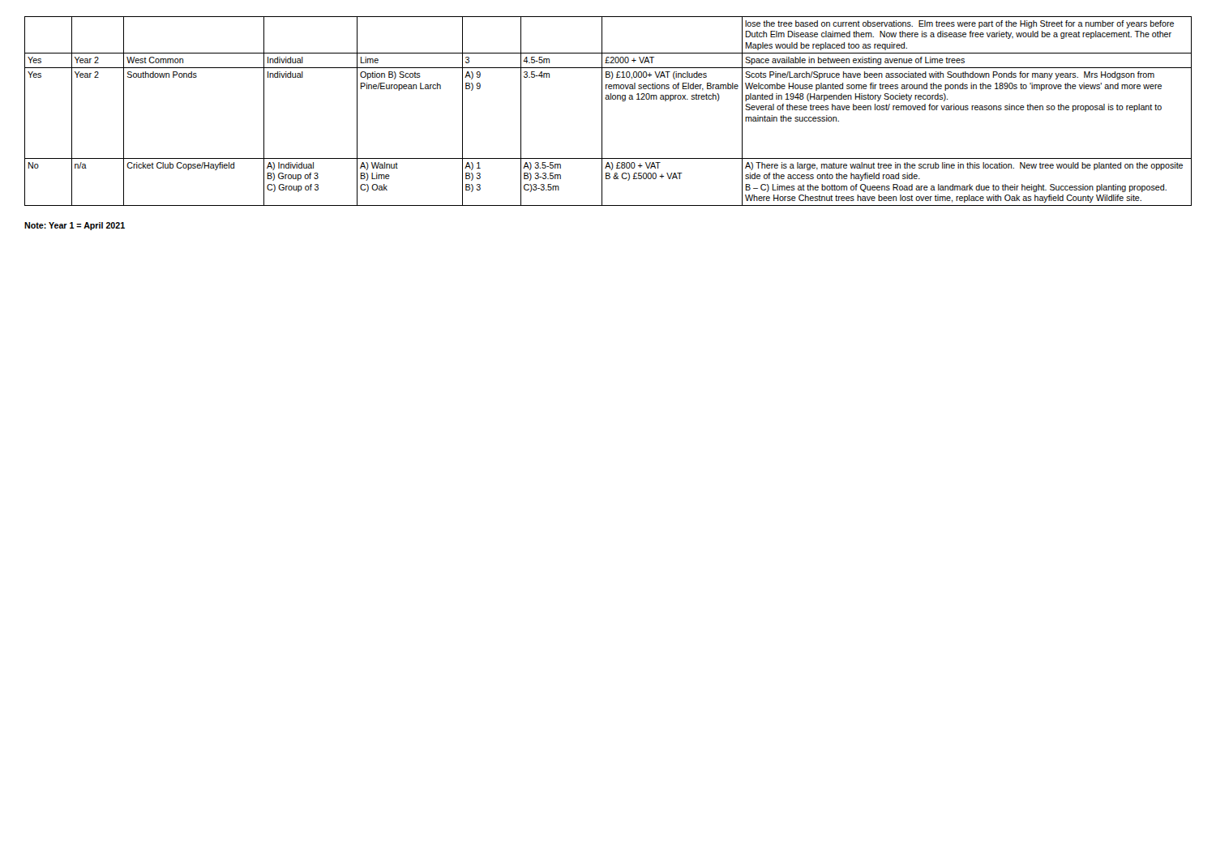| | | | | | | | | lose the tree based on current observations. Elm trees were part of the High Street for a number of years before Dutch Elm Disease claimed them. Now there is a disease free variety, would be a great replacement. The other Maples would be replaced too as required. |
| Yes | Year 2 | West Common | Individual | Lime | 3 | 4.5-5m | £2000 + VAT | Space available in between existing avenue of Lime trees |
| Yes | Year 2 | Southdown Ponds | Individual | Option B) Scots Pine/European Larch | A) 9 B) 9 | 3.5-4m | B) £10,000+ VAT (includes removal sections of Elder, Bramble along a 120m approx. stretch) | Scots Pine/Larch/Spruce have been associated with Southdown Ponds for many years. Mrs Hodgson from Welcombe House planted some fir trees around the ponds in the 1890s to 'improve the views' and more were planted in 1948 (Harpenden History Society records). Several of these trees have been lost/ removed for various reasons since then so the proposal is to replant to maintain the succession. |
| No | n/a | Cricket Club Copse/Hayfield | A) Individual B) Group of 3 C) Group of 3 | A) Walnut B) Lime C) Oak | A) 1 B) 3 B) 3 | A) 3.5-5m B) 3-3.5m C)3-3.5m | A) £800 + VAT B & C) £5000 + VAT | A) There is a large, mature walnut tree in the scrub line in this location. New tree would be planted on the opposite side of the access onto the hayfield road side. B – C) Limes at the bottom of Queens Road are a landmark due to their height. Succession planting proposed. Where Horse Chestnut trees have been lost over time, replace with Oak as hayfield County Wildlife site. |
Note: Year 1 = April 2021